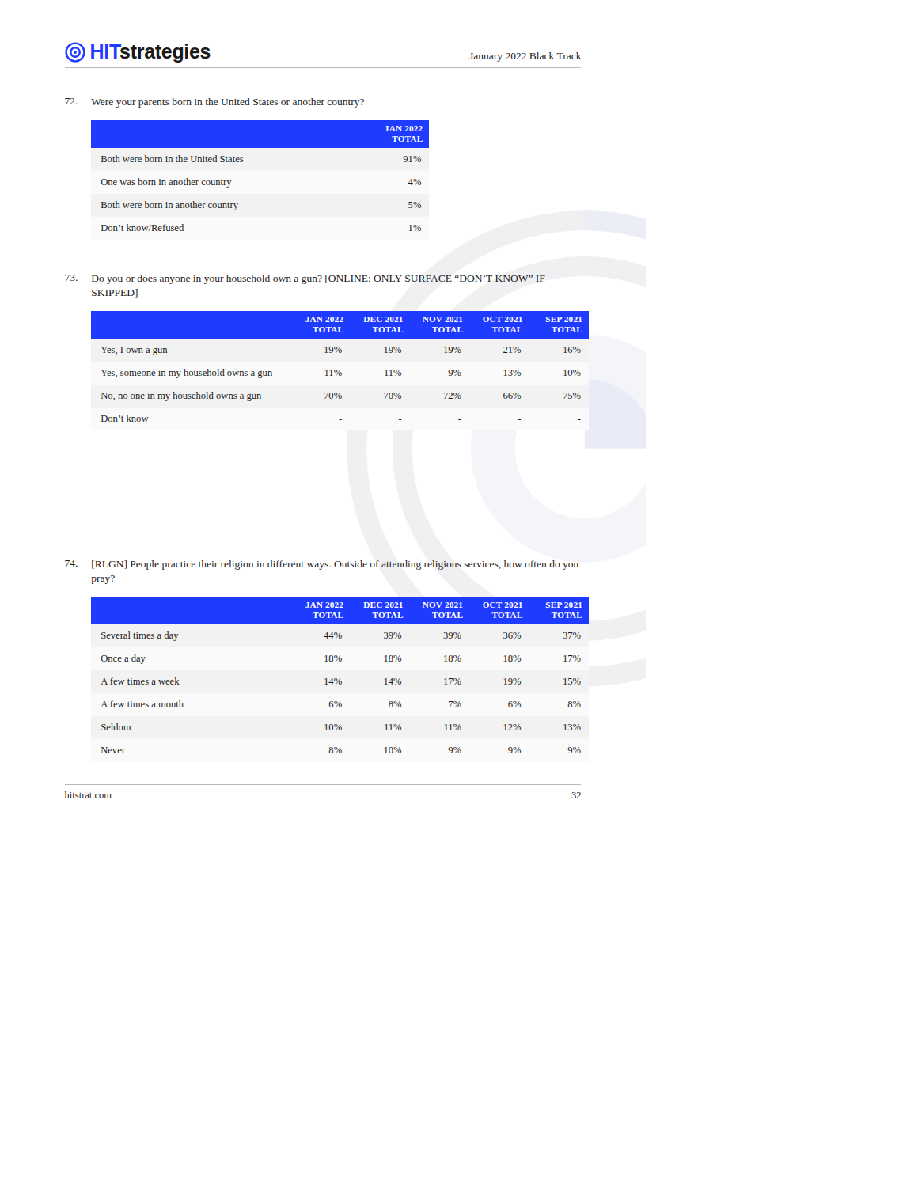HIT strategies
January 2022 Black Track
72.
Were your parents born in the United States or another country?
| | JAN 2022 TOTAL |
| --- | --- |
| Both were born in the United States | 91% |
| One was born in another country | 4% |
| Both were born in another country | 5% |
| Don’t know/Refused | 1% |
73.
Do you or does anyone in your household own a gun? [ONLINE: ONLY SURFACE “DON’T KNOW” IF SKIPPED]
| | JAN 2022 TOTAL | DEC 2021 TOTAL | NOV 2021 TOTAL | OCT 2021 TOTAL | SEP 2021 TOTAL |
| --- | --- | --- | --- | --- | --- |
| Yes, I own a gun | 19% | 19% | 19% | 21% | 16% |
| Yes, someone in my household owns a gun | 11% | 11% | 9% | 13% | 10% |
| No, no one in my household owns a gun | 70% | 70% | 72% | 66% | 75% |
| Don’t know | - | - | - | - | - |
74.
[RLGN] People practice their religion in different ways. Outside of attending religious services, how often do you pray?
| | JAN 2022 TOTAL | DEC 2021 TOTAL | NOV 2021 TOTAL | OCT 2021 TOTAL | SEP 2021 TOTAL |
| --- | --- | --- | --- | --- | --- |
| Several times a day | 44% | 39% | 39% | 36% | 37% |
| Once a day | 18% | 18% | 18% | 18% | 17% |
| A few times a week | 14% | 14% | 17% | 19% | 15% |
| A few times a month | 6% | 8% | 7% | 6% | 8% |
| Seldom | 10% | 11% | 11% | 12% | 13% |
| Never | 8% | 10% | 9% | 9% | 9% |
hitstrat.com 32